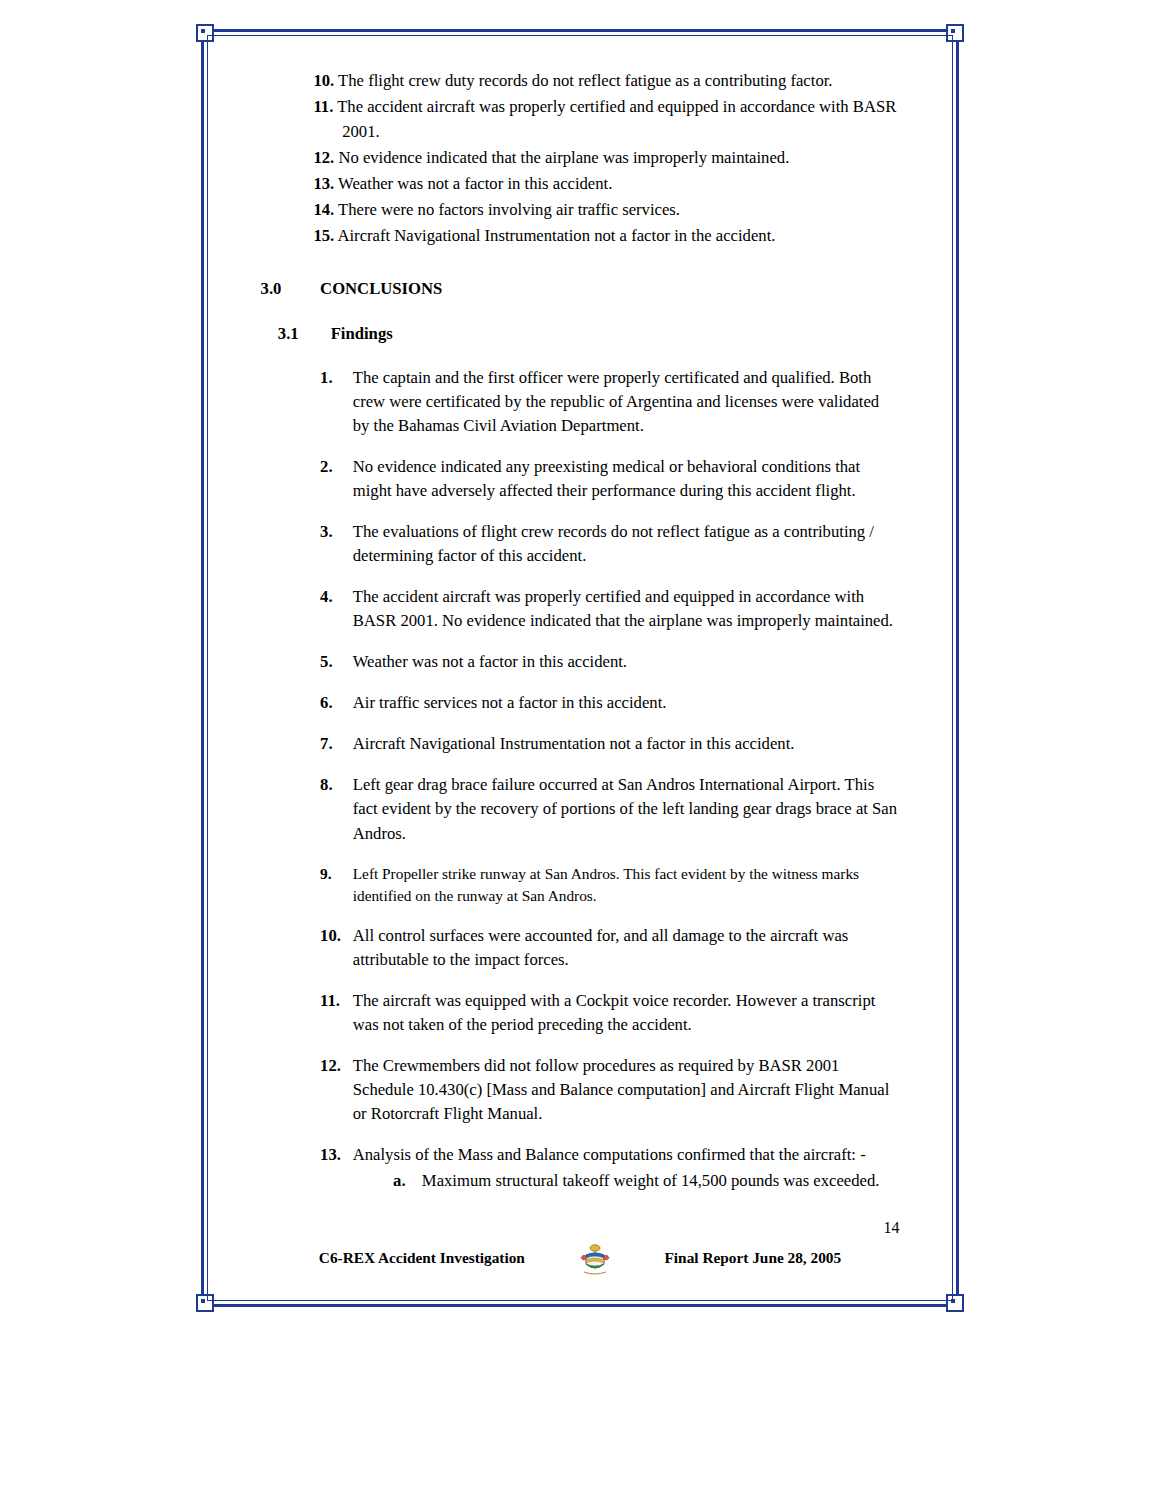10. The flight crew duty records do not reflect fatigue as a contributing factor.
11. The accident aircraft was properly certified and equipped in accordance with BASR 2001.
12. No evidence indicated that the airplane was improperly maintained.
13. Weather was not a factor in this accident.
14. There were no factors involving air traffic services.
15. Aircraft Navigational Instrumentation not a factor in the accident.
3.0 CONCLUSIONS
3.1 Findings
The captain and the first officer were properly certificated and qualified. Both crew were certificated by the republic of Argentina and licenses were validated by the Bahamas Civil Aviation Department.
No evidence indicated any preexisting medical or behavioral conditions that might have adversely affected their performance during this accident flight.
The evaluations of flight crew records do not reflect fatigue as a contributing / determining factor of this accident.
The accident aircraft was properly certified and equipped in accordance with BASR 2001. No evidence indicated that the airplane was improperly maintained.
Weather was not a factor in this accident.
Air traffic services not a factor in this accident.
Aircraft Navigational Instrumentation not a factor in this accident.
Left gear drag brace failure occurred at San Andros International Airport. This fact evident by the recovery of portions of the left landing gear drags brace at San Andros.
Left Propeller strike runway at San Andros. This fact evident by the witness marks identified on the runway at San Andros.
All control surfaces were accounted for, and all damage to the aircraft was attributable to the impact forces.
The aircraft was equipped with a Cockpit voice recorder. However a transcript was not taken of the period preceding the accident.
The Crewmembers did not follow procedures as required by BASR 2001 Schedule 10.430(c) [Mass and Balance computation] and Aircraft Flight Manual or Rotorcraft Flight Manual.
Analysis of the Mass and Balance computations confirmed that the aircraft: -
Maximum structural takeoff weight of 14,500 pounds was exceeded.
14
C6-REX Accident Investigation Final Report June 28, 2005